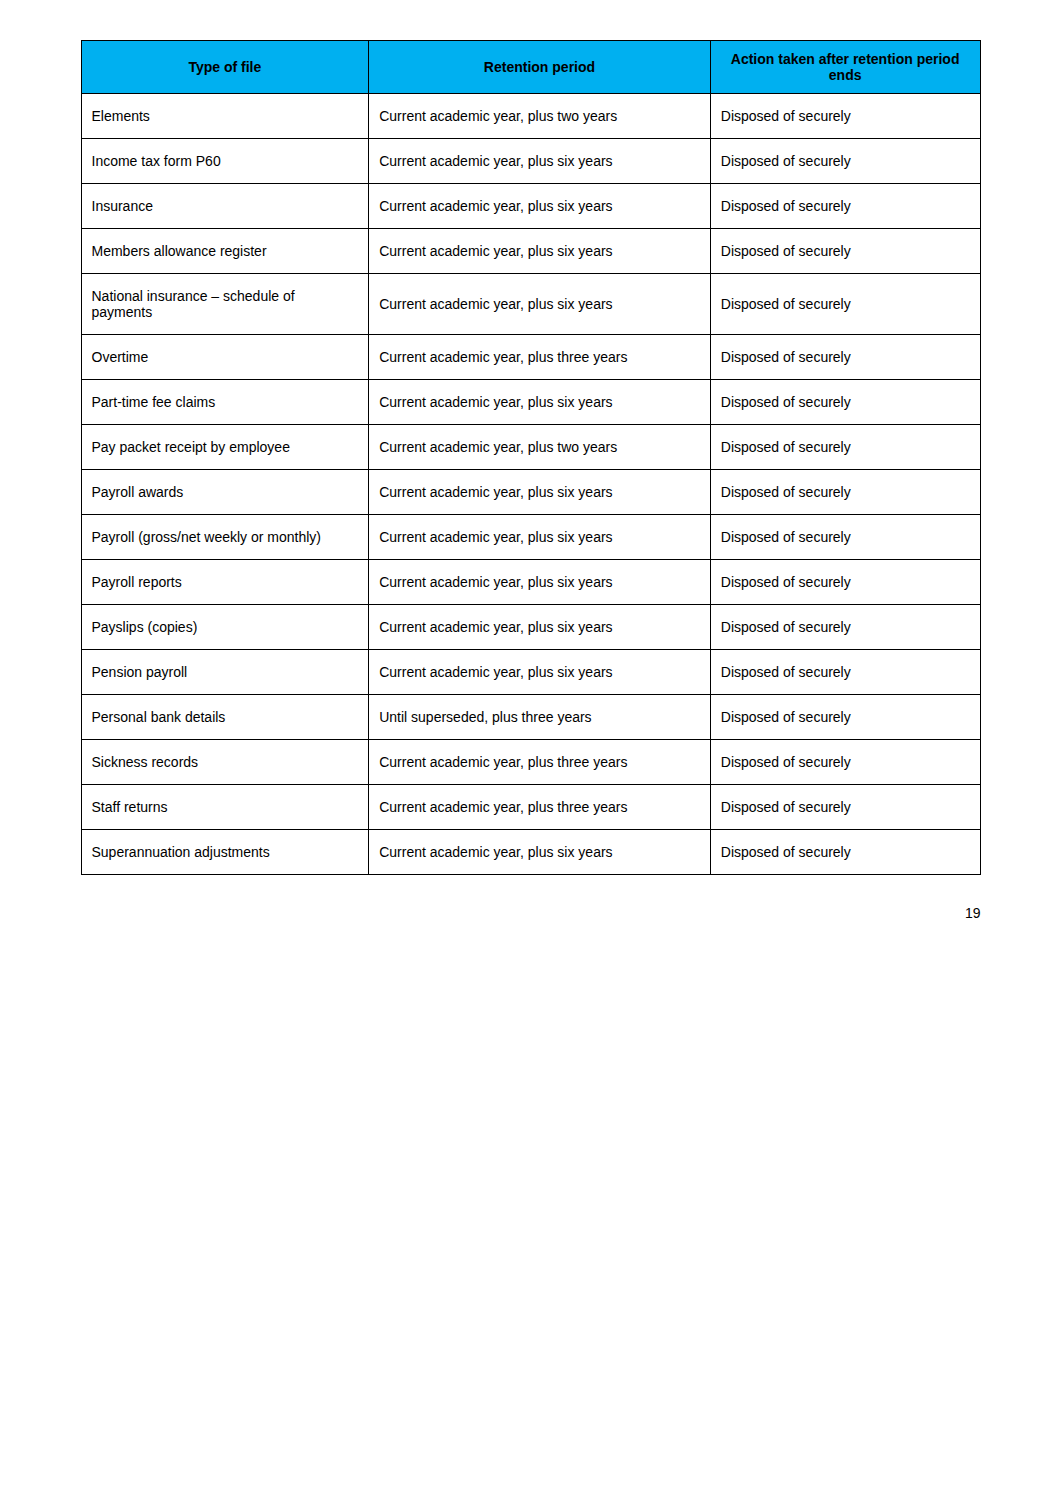| Type of file | Retention period | Action taken after retention period ends |
| --- | --- | --- |
| Elements | Current academic year, plus two years | Disposed of securely |
| Income tax form P60 | Current academic year, plus six years | Disposed of securely |
| Insurance | Current academic year, plus six years | Disposed of securely |
| Members allowance register | Current academic year, plus six years | Disposed of securely |
| National insurance – schedule of payments | Current academic year, plus six years | Disposed of securely |
| Overtime | Current academic year, plus three years | Disposed of securely |
| Part-time fee claims | Current academic year, plus six years | Disposed of securely |
| Pay packet receipt by employee | Current academic year, plus two years | Disposed of securely |
| Payroll awards | Current academic year, plus six years | Disposed of securely |
| Payroll (gross/net weekly or monthly) | Current academic year, plus six years | Disposed of securely |
| Payroll reports | Current academic year, plus six years | Disposed of securely |
| Payslips (copies) | Current academic year, plus six years | Disposed of securely |
| Pension payroll | Current academic year, plus six years | Disposed of securely |
| Personal bank details | Until superseded, plus three years | Disposed of securely |
| Sickness records | Current academic year, plus three years | Disposed of securely |
| Staff returns | Current academic year, plus three years | Disposed of securely |
| Superannuation adjustments | Current academic year, plus six years | Disposed of securely |
19